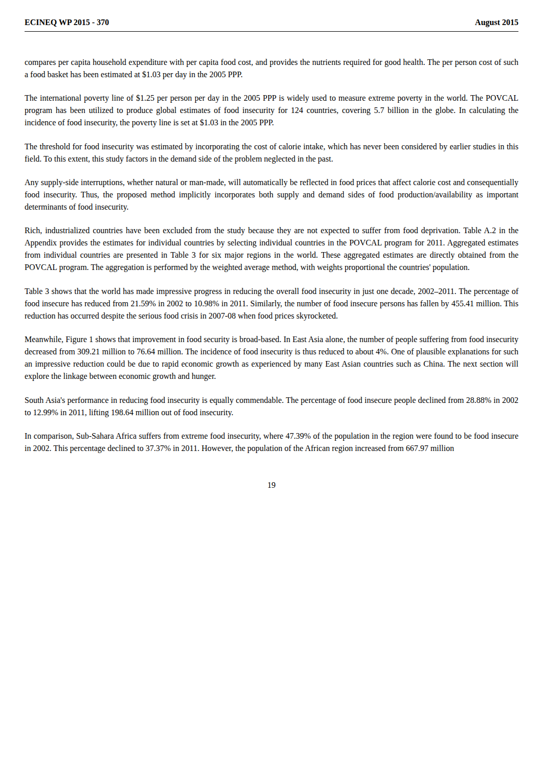ECINEQ WP 2015 - 370 August 2015
compares per capita household expenditure with per capita food cost, and provides the nutrients required for good health. The per person cost of such a food basket has been estimated at $1.03 per day in the 2005 PPP.
The international poverty line of $1.25 per person per day in the 2005 PPP is widely used to measure extreme poverty in the world. The POVCAL program has been utilized to produce global estimates of food insecurity for 124 countries, covering 5.7 billion in the globe. In calculating the incidence of food insecurity, the poverty line is set at $1.03 in the 2005 PPP.
The threshold for food insecurity was estimated by incorporating the cost of calorie intake, which has never been considered by earlier studies in this field. To this extent, this study factors in the demand side of the problem neglected in the past.
Any supply-side interruptions, whether natural or man-made, will automatically be reflected in food prices that affect calorie cost and consequentially food insecurity. Thus, the proposed method implicitly incorporates both supply and demand sides of food production/availability as important determinants of food insecurity.
Rich, industrialized countries have been excluded from the study because they are not expected to suffer from food deprivation. Table A.2 in the Appendix provides the estimates for individual countries by selecting individual countries in the POVCAL program for 2011. Aggregated estimates from individual countries are presented in Table 3 for six major regions in the world. These aggregated estimates are directly obtained from the POVCAL program. The aggregation is performed by the weighted average method, with weights proportional the countries' population.
Table 3 shows that the world has made impressive progress in reducing the overall food insecurity in just one decade, 2002–2011. The percentage of food insecure has reduced from 21.59% in 2002 to 10.98% in 2011. Similarly, the number of food insecure persons has fallen by 455.41 million. This reduction has occurred despite the serious food crisis in 2007-08 when food prices skyrocketed.
Meanwhile, Figure 1 shows that improvement in food security is broad-based. In East Asia alone, the number of people suffering from food insecurity decreased from 309.21 million to 76.64 million. The incidence of food insecurity is thus reduced to about 4%. One of plausible explanations for such an impressive reduction could be due to rapid economic growth as experienced by many East Asian countries such as China. The next section will explore the linkage between economic growth and hunger.
South Asia's performance in reducing food insecurity is equally commendable. The percentage of food insecure people declined from 28.88% in 2002 to 12.99% in 2011, lifting 198.64 million out of food insecurity.
In comparison, Sub-Sahara Africa suffers from extreme food insecurity, where 47.39% of the population in the region were found to be food insecure in 2002. This percentage declined to 37.37% in 2011. However, the population of the African region increased from 667.97 million
19